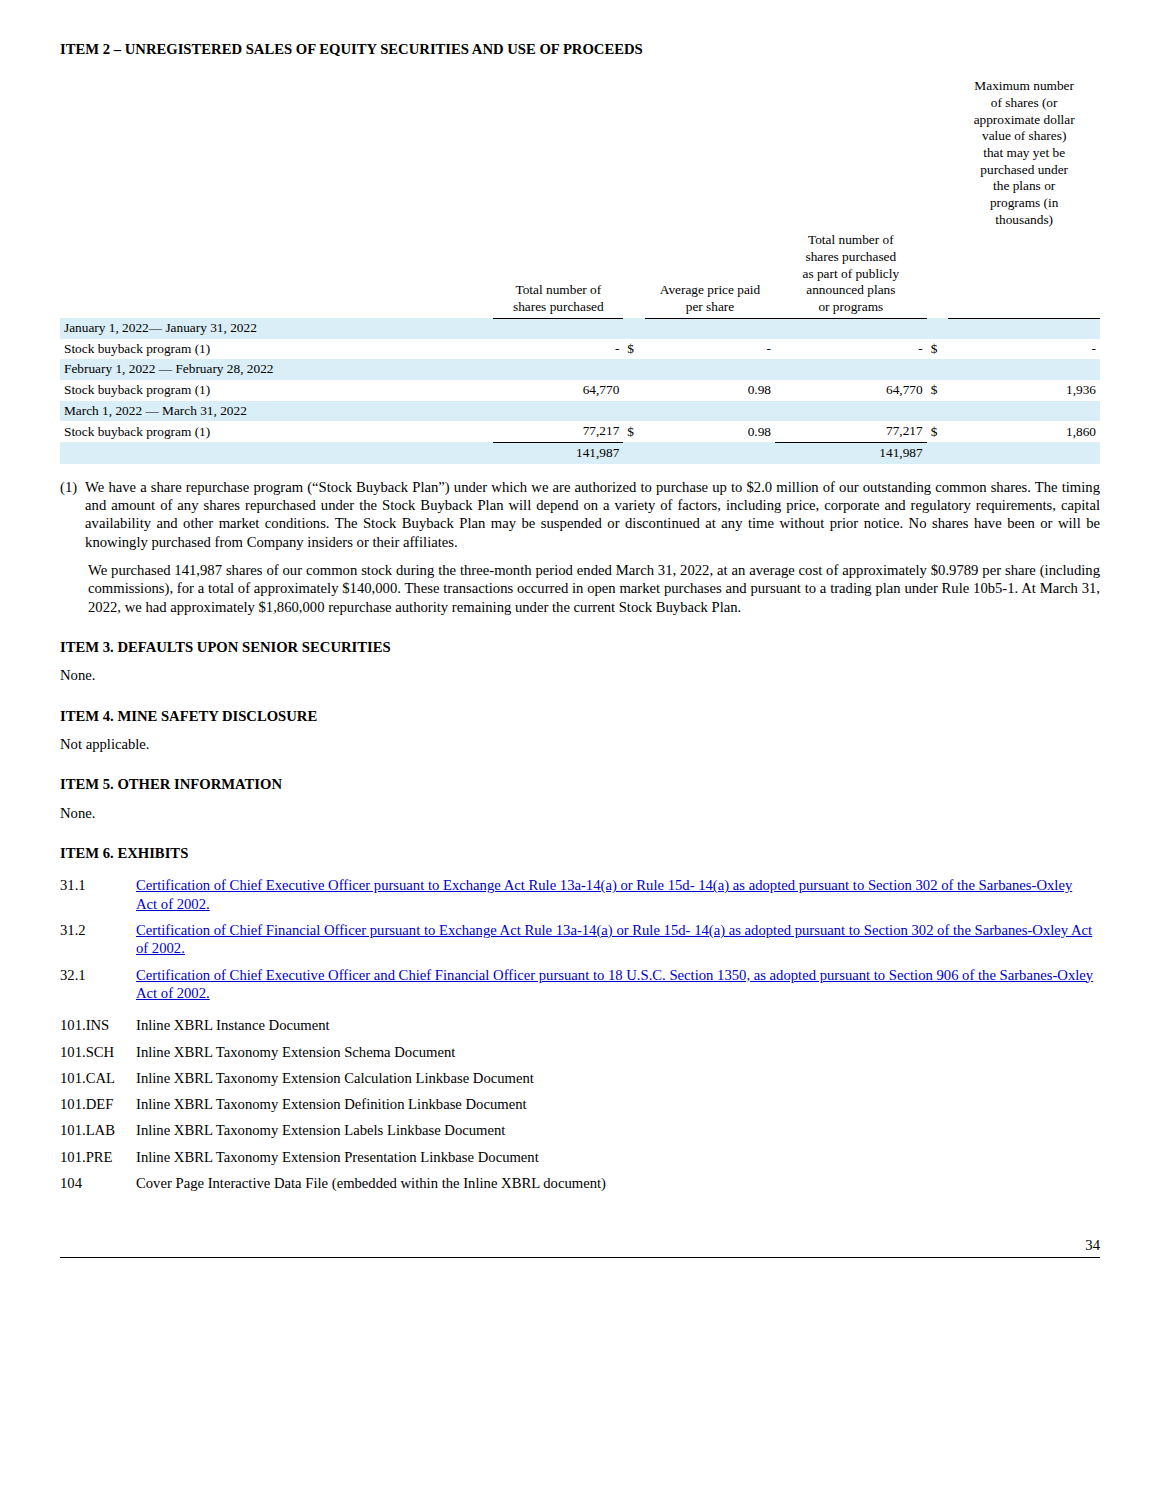ITEM 2 – UNREGISTERED SALES OF EQUITY SECURITIES AND USE OF PROCEEDS
| | | | | | | Maximum number of shares (or approximate dollar value of shares) that may yet be purchased under the plans or programs (in thousands) |
| --- | --- | --- | --- | --- | --- | --- |
| | Total number of shares purchased | | Average price paid per share | Total number of shares purchased as part of publicly announced plans or programs | | |
| January 1, 2022— January 31, 2022 | | | | | | |
| Stock buyback program (1) | - | $ | - | - | $ | - |
| February 1, 2022 — February 28, 2022 | | | | | | |
| Stock buyback program (1) | 64,770 | | 0.98 | 64,770 | $ | 1,936 |
| March 1, 2022 — March 31, 2022 | | | | | | |
| Stock buyback program (1) | 77,217 | $ | 0.98 | 77,217 | $ | 1,860 |
| | 141,987 | | | 141,987 | | |
(1) We have a share repurchase program (“Stock Buyback Plan”) under which we are authorized to purchase up to $2.0 million of our outstanding common shares. The timing and amount of any shares repurchased under the Stock Buyback Plan will depend on a variety of factors, including price, corporate and regulatory requirements, capital availability and other market conditions. The Stock Buyback Plan may be suspended or discontinued at any time without prior notice. No shares have been or will be knowingly purchased from Company insiders or their affiliates.
We purchased 141,987 shares of our common stock during the three-month period ended March 31, 2022, at an average cost of approximately $0.9789 per share (including commissions), for a total of approximately $140,000. These transactions occurred in open market purchases and pursuant to a trading plan under Rule 10b5-1. At March 31, 2022, we had approximately $1,860,000 repurchase authority remaining under the current Stock Buyback Plan.
ITEM 3. DEFAULTS UPON SENIOR SECURITIES
None.
ITEM 4. MINE SAFETY DISCLOSURE
Not applicable.
ITEM 5. OTHER INFORMATION
None.
ITEM 6. EXHIBITS
| 31.1 | Certification of Chief Executive Officer pursuant to Exchange Act Rule 13a-14(a) or Rule 15d- 14(a) as adopted pursuant to Section 302 of the Sarbanes-Oxley Act of 2002. |
| 31.2 | Certification of Chief Financial Officer pursuant to Exchange Act Rule 13a-14(a) or Rule 15d- 14(a) as adopted pursuant to Section 302 of the Sarbanes-Oxley Act of 2002. |
| 32.1 | Certification of Chief Executive Officer and Chief Financial Officer pursuant to 18 U.S.C. Section 1350, as adopted pursuant to Section 906 of the Sarbanes-Oxley Act of 2002. |
| 101.INS | Inline XBRL Instance Document |
| 101.SCH | Inline XBRL Taxonomy Extension Schema Document |
| 101.CAL | Inline XBRL Taxonomy Extension Calculation Linkbase Document |
| 101.DEF | Inline XBRL Taxonomy Extension Definition Linkbase Document |
| 101.LAB | Inline XBRL Taxonomy Extension Labels Linkbase Document |
| 101.PRE | Inline XBRL Taxonomy Extension Presentation Linkbase Document |
| 104 | Cover Page Interactive Data File (embedded within the Inline XBRL document) |
34